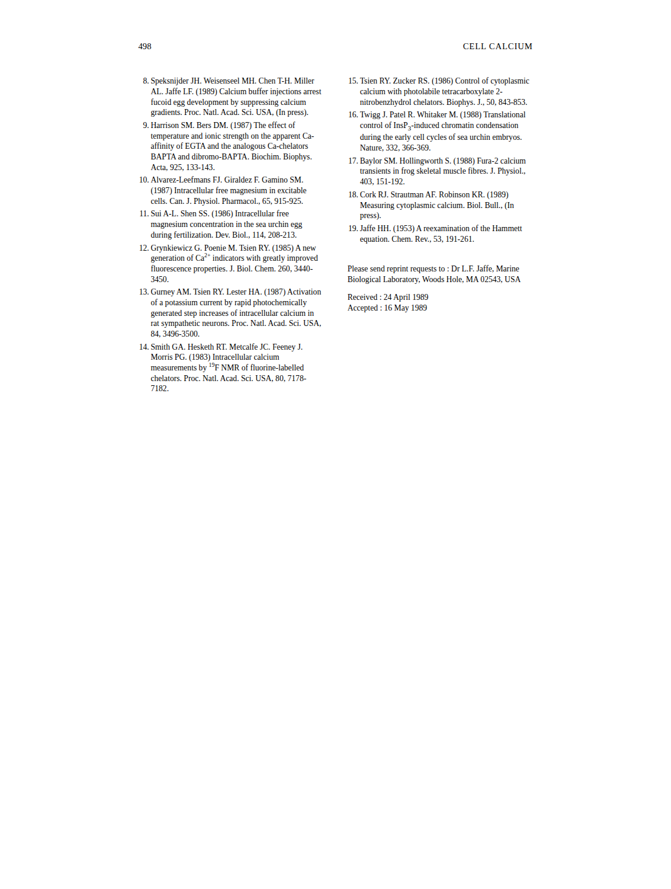498 CELL CALCIUM
8. Speksnijder JH. Weisenseel MH. Chen T-H. Miller AL. Jaffe LF. (1989) Calcium buffer injections arrest fucoid egg development by suppressing calcium gradients. Proc. Natl. Acad. Sci. USA, (In press).
9. Harrison SM. Bers DM. (1987) The effect of temperature and ionic strength on the apparent Ca-affinity of EGTA and the analogous Ca-chelators BAPTA and dibromo-BAPTA. Biochim. Biophys. Acta, 925, 133-143.
10. Alvarez-Leefmans FJ. Giraldez F. Gamino SM. (1987) Intracellular free magnesium in excitable cells. Can. J. Physiol. Pharmacol., 65, 915-925.
11. Sui A-L. Shen SS. (1986) Intracellular free magnesium concentration in the sea urchin egg during fertilization. Dev. Biol., 114, 208-213.
12. Grynkiewicz G. Poenie M. Tsien RY. (1985) A new generation of Ca2+ indicators with greatly improved fluorescence properties. J. Biol. Chem. 260, 3440-3450.
13. Gurney AM. Tsien RY. Lester HA. (1987) Activation of a potassium current by rapid photochemically generated step increases of intracellular calcium in rat sympathetic neurons. Proc. Natl. Acad. Sci. USA, 84, 3496-3500.
14. Smith GA. Hesketh RT. Metcalfe JC. Feeney J. Morris PG. (1983) Intracellular calcium measurements by 19F NMR of fluorine-labelled chelators. Proc. Natl. Acad. Sci. USA, 80, 7178-7182.
15. Tsien RY. Zucker RS. (1986) Control of cytoplasmic calcium with photolabile tetracarboxylate 2-nitrobenzhydrol chelators. Biophys. J., 50, 843-853.
16. Twigg J. Patel R. Whitaker M. (1988) Translational control of InsP3-induced chromatin condensation during the early cell cycles of sea urchin embryos. Nature, 332, 366-369.
17. Baylor SM. Hollingworth S. (1988) Fura-2 calcium transients in frog skeletal muscle fibres. J. Physiol., 403, 151-192.
18. Cork RJ. Strautman AF. Robinson KR. (1989) Measuring cytoplasmic calcium. Biol. Bull., (In press).
19. Jaffe HH. (1953) A reexamination of the Hammett equation. Chem. Rev., 53, 191-261.
Please send reprint requests to : Dr L.F. Jaffe, Marine Biological Laboratory, Woods Hole, MA 02543, USA
Received : 24 April 1989
Accepted : 16 May 1989